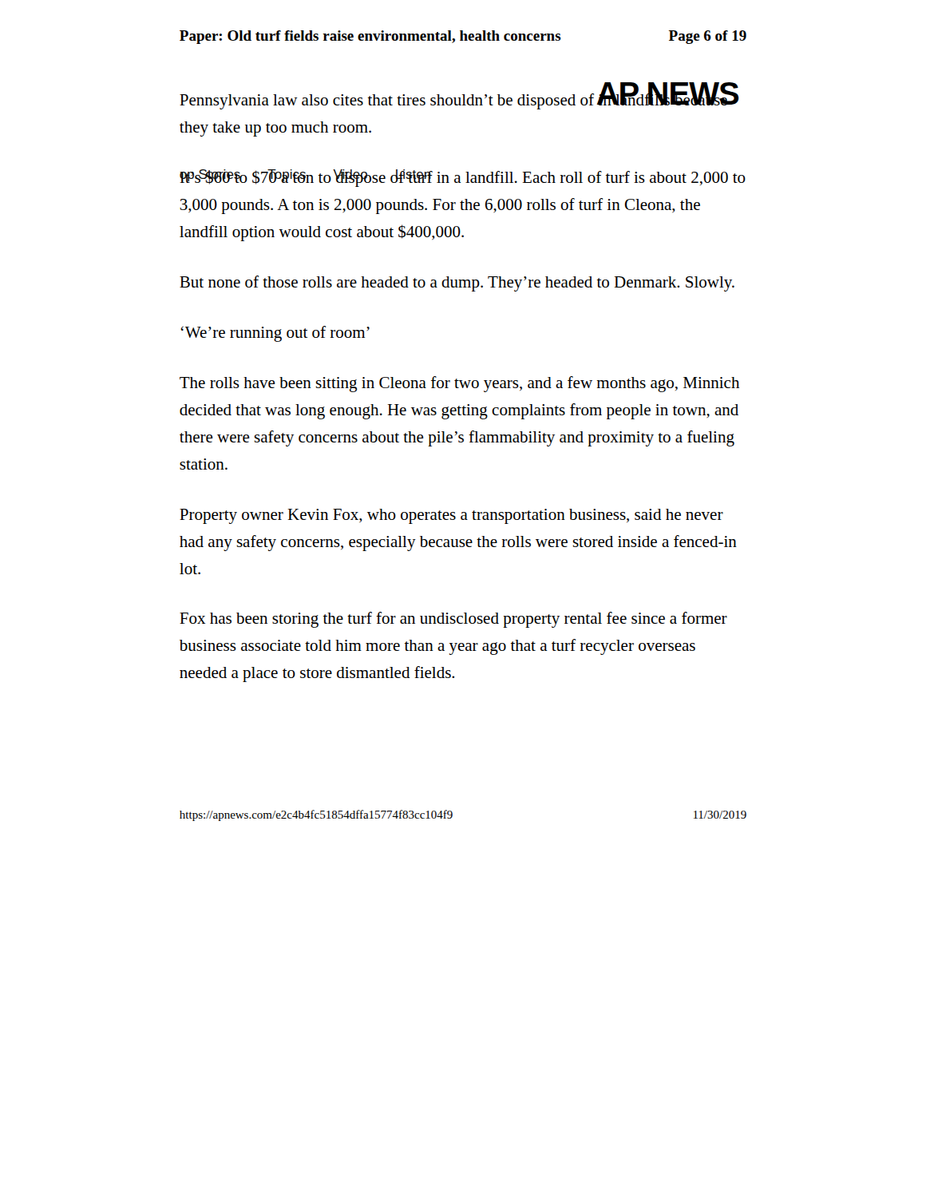Paper: Old turf fields raise environmental, health concerns
Page 6 of 19
AP NEWS
op Stories Topics Video Listen
Pennsylvania law also cites that tires shouldn’t be disposed of in landfills because they take up too much room.
It’s $60 to $70 a ton to dispose of turf in a landfill. Each roll of turf is about 2,000 to 3,000 pounds. A ton is 2,000 pounds. For the 6,000 rolls of turf in Cleona, the landfill option would cost about $400,000.
But none of those rolls are headed to a dump. They’re headed to Denmark. Slowly.
‘We’re running out of room’
The rolls have been sitting in Cleona for two years, and a few months ago, Minnich decided that was long enough. He was getting complaints from people in town, and there were safety concerns about the pile’s flammability and proximity to a fueling station.
Property owner Kevin Fox, who operates a transportation business, said he never had any safety concerns, especially because the rolls were stored inside a fenced-in lot.
Fox has been storing the turf for an undisclosed property rental fee since a former business associate told him more than a year ago that a turf recycler overseas needed a place to store dismantled fields.
https://apnews.com/e2c4b4fc51854dffa15774f83cc104f9
11/30/2019